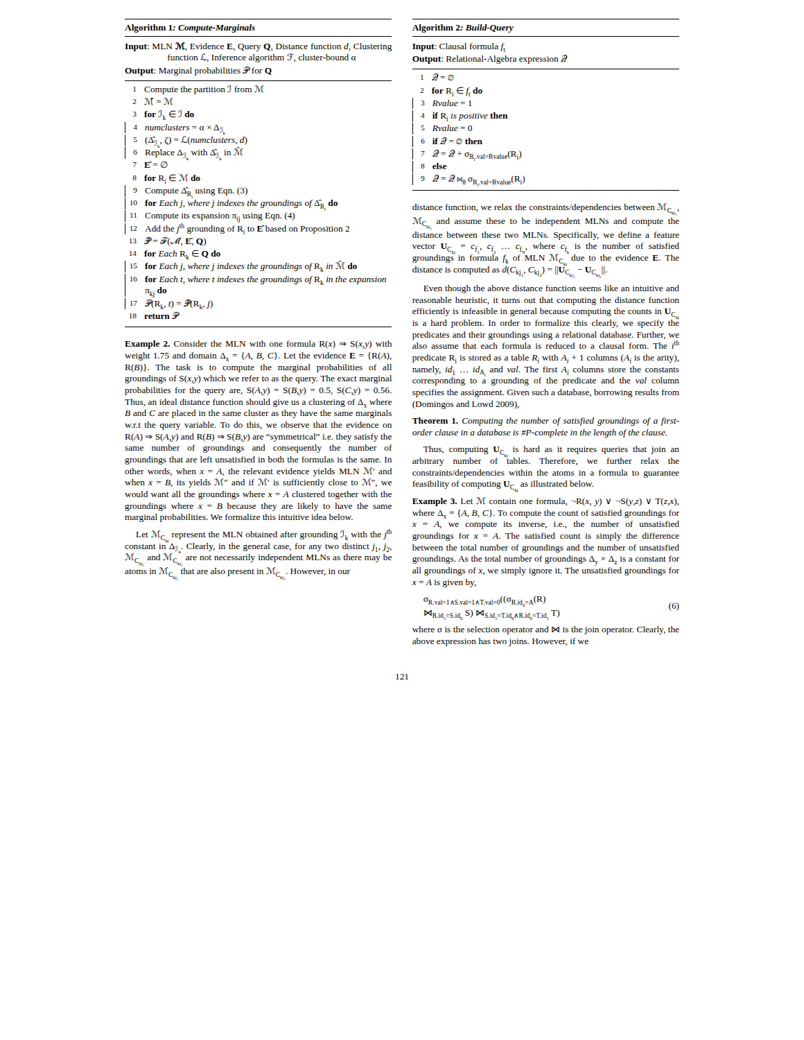Algorithm 1: Compute-Marginals
Input: MLN ℳ, Evidence E, Query Q, Distance function d, Clustering function ℒ, Inference algorithm ℱ, cluster-bound α
Output: Marginal probabilities 𝒫 for Q
Compute the partition ℐ from ℳ
ℳ̂ = ℳ
for ℐk ∈ ℐ do
numclusters = α × Δℐk
(Δ̂ℐk, ζ) = ℒ(numclusters, d)
Replace Δℐk with Δ̂ℐk in ℳ̂
Ê = ∅
for Ri ∈ ℳ do
Compute Δ̂Ri using Eqn. (3)
for Each j, where j indexes the groundings of Δ̂Ri do
Compute its expansion πij using Eqn. (4)
Add the jth grounding of Ri to Ê based on Proposition 2
𝒫̂ = ℱ(ℳ̂, Ê, Q)
for Each Rk ∈ Q do
for Each j, where j indexes the groundings of Rk in ℳ̂ do
for Each t, where t indexes the groundings of Rk in the expansion πkj do
𝒫(Rk, t) = 𝒫̂(Rk, j)
return 𝒫
Example 2. Consider the MLN with one formula R(x) ⇒ S(x,y) with weight 1.75 and domain Δx = {A, B, C}. Let the evidence E = {R(A), R(B)}. The task is to compute the marginal probabilities of all groundings of S(x,y) which we refer to as the query. The exact marginal probabilities for the query are, S(A,y) = S(B,y) = 0.5, S(C,y) = 0.56. Thus, an ideal distance function should give us a clustering of Δx where B and C are placed in the same cluster as they have the same marginals w.r.t the query variable. To do this, we observe that the evidence on R(A) ⇒ S(A,y) and R(B) ⇒ S(B,y) are “symmetrical” i.e. they satisfy the same number of groundings and consequently the number of groundings that are left unsatisfied in both the formulas is the same. In other words, when x = A, the relevant evidence yields MLN ℳ′ and when x = B, its yields ℳ″ and if ℳ′ is sufficiently close to ℳ″, we would want all the groundings where x = A clustered together with the groundings where x = B because they are likely to have the same marginal probabilities. We formalize this intuitive idea below.
Let ℳCkj represent the MLN obtained after grounding ℐk with the jth constant in Δℐk. Clearly, in the general case, for any two distinct j1, j2, ℳCkj1 and ℳCkj2 are not necessarily independent MLNs as there may be atoms in ℳCkj1 that are also present in ℳCkj2. However, in our
Algorithm 2: Build-Query
Input: Clausal formula ft
Output: Relational-Algebra expression 𝒬
𝒬 = ∅
for Ri ∈ ft do
Rvalue = 1
if Ri is positive then
Rvalue = 0
if 𝒬 = ∅ then
𝒬 = 𝒬 + σRi.val=Rvalue(Ri)
else
𝒬 = 𝒬 ⋈θ σRi.val=Rvalue(Ri)
distance function, we relax the constraints/dependencies between ℳCkj1, ℳCkj2 and assume these to be independent MLNs and compute the distance between these two MLNs. Specifically, we define a feature vector UCkj = cf1, cf2 … cfN, where cfk is the number of satisfied groundings in formula fk of MLN ℳCkj due to the evidence E. The distance is computed as d(Ckj1, Ckj2) = ||UCkj1 − UCkj2||.
Even though the above distance function seems like an intuitive and reasonable heuristic, it turns out that computing the distance function efficiently is infeasible in general because computing the counts in UCkj is a hard problem. In order to formalize this clearly, we specify the predicates and their groundings using a relational database. Further, we also assume that each formula is reduced to a clausal form. The ith predicate Ri is stored as a table Ri with Ai + 1 columns (Ai is the arity), namely, id1 … idAi and val. The first Ai columns store the constants corresponding to a grounding of the predicate and the val column specifies the assignment. Given such a database, borrowing results from (Domingos and Lowd 2009),
Theorem 1. Computing the number of satisfied groundings of a first-order clause in a database is #P-complete in the length of the clause.
Thus, computing UCkj is hard as it requires queries that join an arbitrary number of tables. Therefore, we further relax the constraints/dependencies within the atoms in a formula to guarantee feasibility of computing UCkj as illustrated below.
Example 3. Let ℳ contain one formula, ¬R(x, y) ∨ ¬S(y,z) ∨ T(z,x), where Δx = {A, B, C}. To compute the count of satisfied groundings for x = A, we compute its inverse, i.e., the number of unsatisfied groundings for x = A. The satisfied count is simply the difference between the total number of groundings and the number of unsatisfied groundings. As the total number of groundings Δy × Δz is a constant for all groundings of x, we simply ignore it. The unsatisfied groundings for x = A is given by,
σR.val=1∧S.val=1∧T.val=0((σR.id0=A(R) ⋈R.id1=S.id0 S) ⋈S.id1=T.id0∧R.id0=T.id1 T) (6)
where σ is the selection operator and ⋈ is the join operator. Clearly, the above expression has two joins. However, if we
121